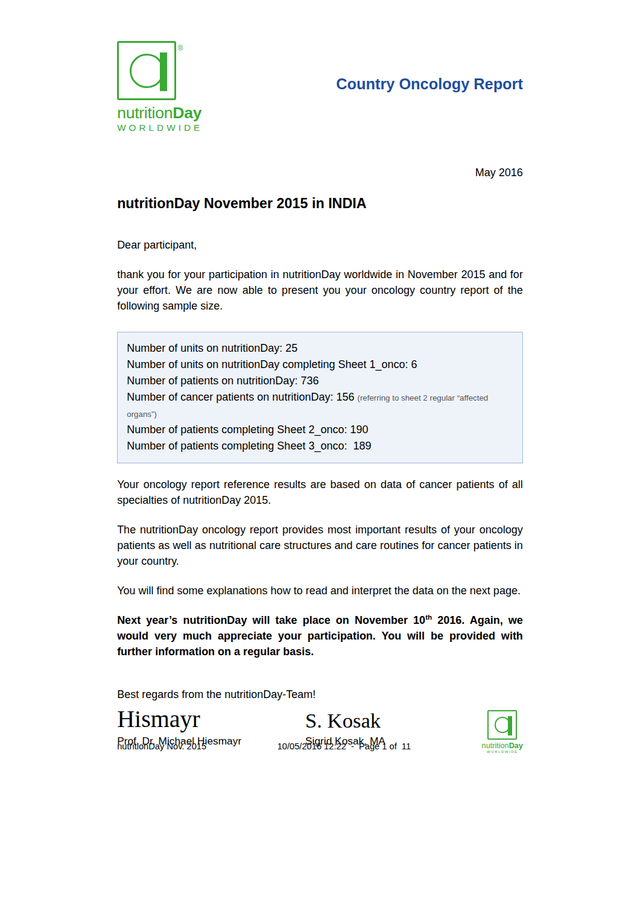®
nutritionDay
WORLDWIDE
Country Oncology Report
May 2016
nutritionDay November 2015 in INDIA
Dear participant,
thank you for your participation in nutritionDay worldwide in November 2015 and for your effort. We are now able to present you your oncology country report of the following sample size.
Number of units on nutritionDay: 25
Number of units on nutritionDay completing Sheet 1_onco: 6
Number of patients on nutritionDay: 736
Number of cancer patients on nutritionDay: 156 (referring to sheet 2 regular “affected organs”)
Number of patients completing Sheet 2_onco: 190
Number of patients completing Sheet 3_onco: 189
Your oncology report reference results are based on data of cancer patients of all specialties of nutritionDay 2015.
The nutritionDay oncology report provides most important results of your oncology patients as well as nutritional care structures and care routines for cancer patients in your country.
You will find some explanations how to read and interpret the data on the next page.
Next year’s nutritionDay will take place on November 10th 2016. Again, we would very much appreciate your participation. You will be provided with further information on a regular basis.
Best regards from the nutritionDay-Team!
Hismayr
Prof. Dr. Michael Hiesmayr
S. Kosak
Sigrid Kosak, MA
nutritionDay Nov. 2015
10/05/2016 12:22 - Page 1 of 11
nutritionDay
WORLDWIDE